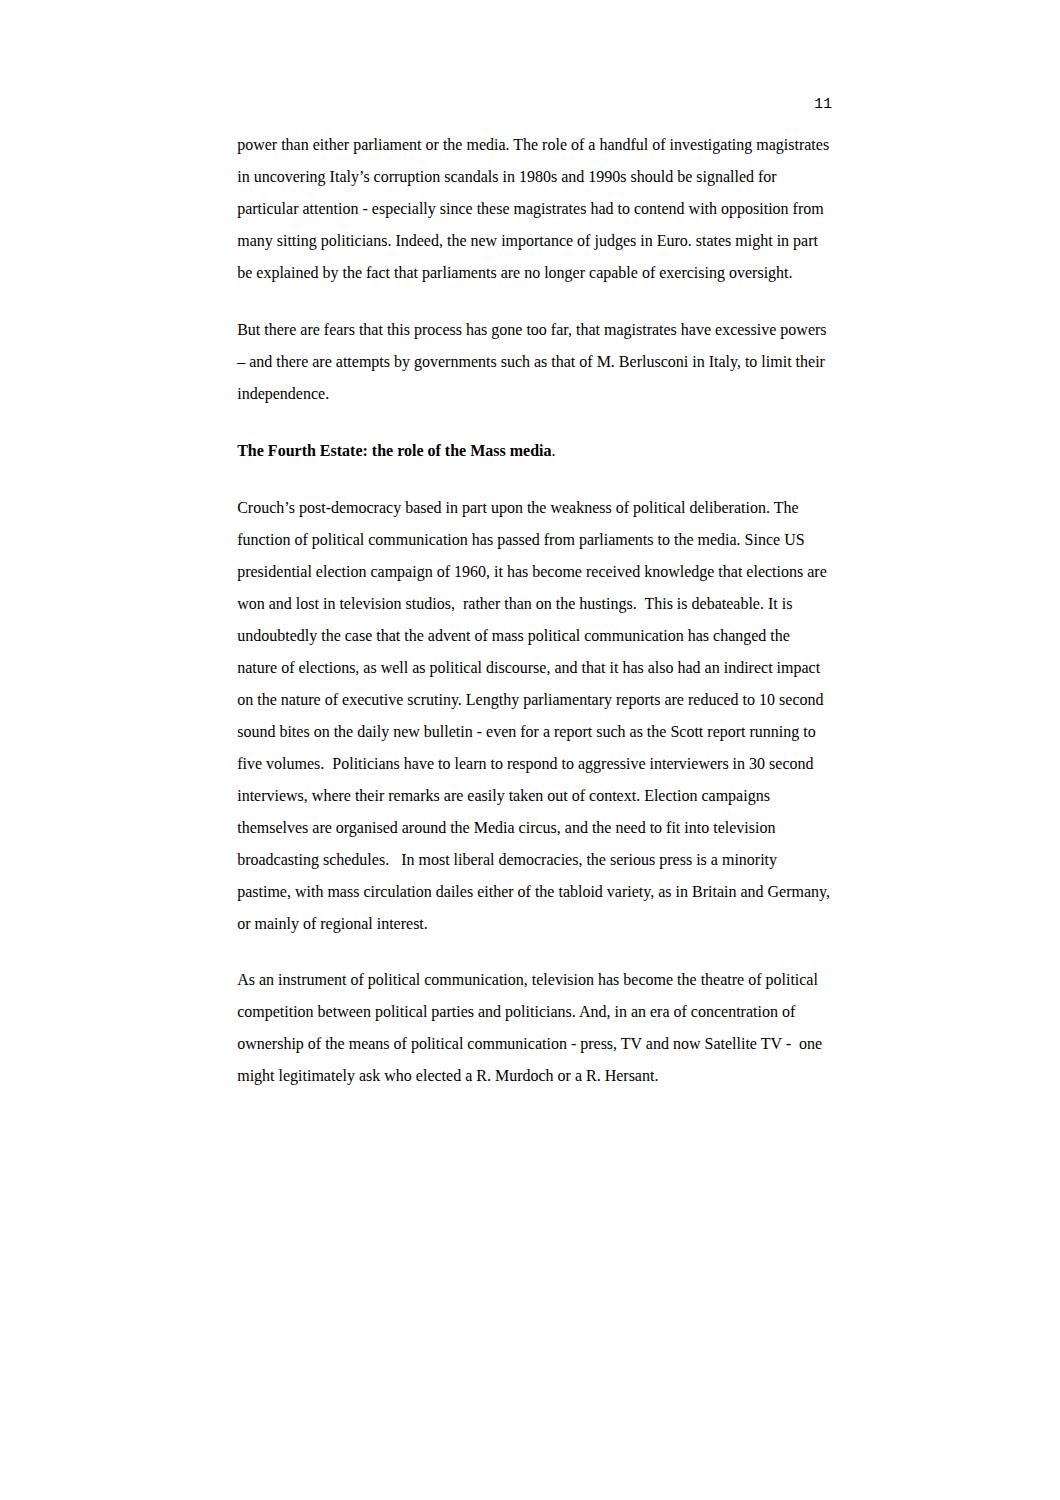11
power than either parliament or the media. The role of a handful of investigating magistrates in uncovering Italy’s corruption scandals in 1980s and 1990s should be signalled for particular attention - especially since these magistrates had to contend with opposition from many sitting politicians. Indeed, the new importance of judges in Euro. states might in part be explained by the fact that parliaments are no longer capable of exercising oversight.
But there are fears that this process has gone too far, that magistrates have excessive powers – and there are attempts by governments such as that of M. Berlusconi in Italy, to limit their independence.
The Fourth Estate: the role of the Mass media.
Crouch’s post-democracy based in part upon the weakness of political deliberation. The function of political communication has passed from parliaments to the media. Since US presidential election campaign of 1960, it has become received knowledge that elections are won and lost in television studios, rather than on the hustings. This is debateable. It is undoubtedly the case that the advent of mass political communication has changed the nature of elections, as well as political discourse, and that it has also had an indirect impact on the nature of executive scrutiny. Lengthy parliamentary reports are reduced to 10 second sound bites on the daily new bulletin - even for a report such as the Scott report running to five volumes. Politicians have to learn to respond to aggressive interviewers in 30 second interviews, where their remarks are easily taken out of context. Election campaigns themselves are organised around the Media circus, and the need to fit into television broadcasting schedules. In most liberal democracies, the serious press is a minority pastime, with mass circulation dailes either of the tabloid variety, as in Britain and Germany, or mainly of regional interest.
As an instrument of political communication, television has become the theatre of political competition between political parties and politicians. And, in an era of concentration of ownership of the means of political communication - press, TV and now Satellite TV - one might legitimately ask who elected a R. Murdoch or a R. Hersant.